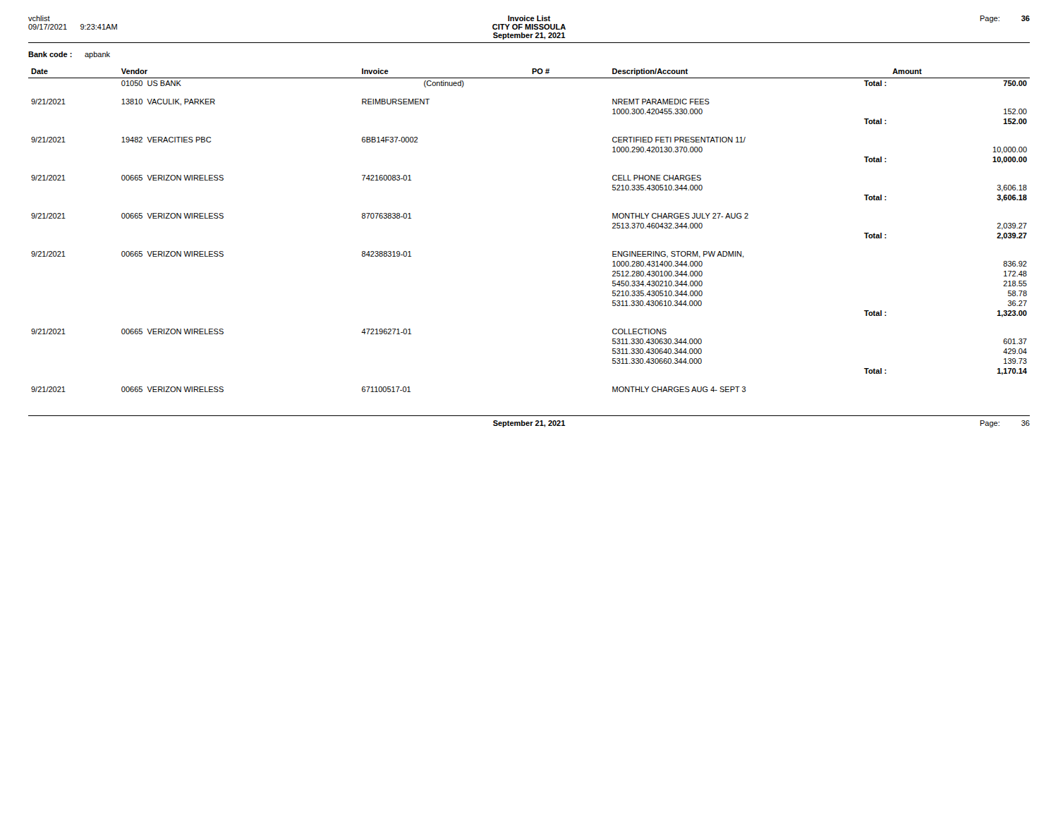| vchlist | Invoice List | Page: 36 |
| 09/17/2021 9:23:41AM | CITY OF MISSOULA | |
| | September 21, 2021 | |
Bank code : apbank
| Date | Vendor | Invoice | PO # | Description/Account | Amount |
| --- | --- | --- | --- | --- | --- |
| | 01050 US BANK | (Continued) | | Total : | 750.00 |
| 9/21/2021 | 13810 VACULIK, PARKER | REIMBURSEMENT | | NREMT PARAMEDIC FEES | |
| | | | | 1000.300.420455.330.000 | 152.00 |
| | | | | Total : | 152.00 |
| 9/21/2021 | 19482 VERACITIES PBC | 6BB14F37-0002 | | CERTIFIED FETI PRESENTATION 11/ | |
| | | | | 1000.290.420130.370.000 | 10,000.00 |
| | | | | Total : | 10,000.00 |
| 9/21/2021 | 00665 VERIZON WIRELESS | 742160083-01 | | CELL PHONE CHARGES | |
| | | | | 5210.335.430510.344.000 | 3,606.18 |
| | | | | Total : | 3,606.18 |
| 9/21/2021 | 00665 VERIZON WIRELESS | 870763838-01 | | MONTHLY CHARGES JULY 27- AUG 2 | |
| | | | | 2513.370.460432.344.000 | 2,039.27 |
| | | | | Total : | 2,039.27 |
| 9/21/2021 | 00665 VERIZON WIRELESS | 842388319-01 | | ENGINEERING, STORM, PW ADMIN, | |
| | | | | 1000.280.431400.344.000 | 836.92 |
| | | | | 2512.280.430100.344.000 | 172.48 |
| | | | | 5450.334.430210.344.000 | 218.55 |
| | | | | 5210.335.430510.344.000 | 58.78 |
| | | | | 5311.330.430610.344.000 | 36.27 |
| | | | | Total : | 1,323.00 |
| 9/21/2021 | 00665 VERIZON WIRELESS | 472196271-01 | | COLLECTIONS | |
| | | | | 5311.330.430630.344.000 | 601.37 |
| | | | | 5311.330.430640.344.000 | 429.04 |
| | | | | 5311.330.430660.344.000 | 139.73 |
| | | | | Total : | 1,170.14 |
| 9/21/2021 | 00665 VERIZON WIRELESS | 671100517-01 | | MONTHLY CHARGES AUG 4- SEPT 3 | |
September 21, 2021
Page: 36